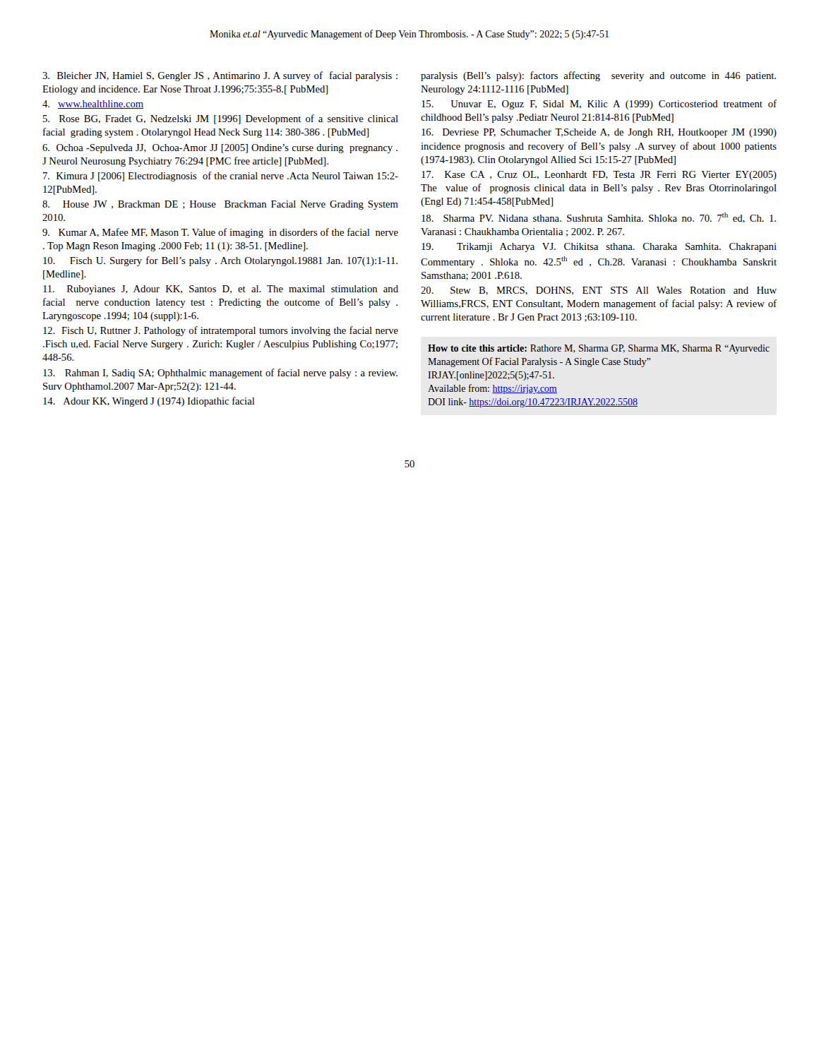Monika et.al “Ayurvedic Management of Deep Vein Thrombosis. - A Case Study”: 2022; 5 (5):47-51
3. Bleicher JN, Hamiel S, Gengler JS , Antimarino J. A survey of facial paralysis : Etiology and incidence. Ear Nose Throat J.1996;75:355-8.[ PubMed]
4. www.healthline.com
5. Rose BG, Fradet G, Nedzelski JM [1996] Development of a sensitive clinical facial grading system . Otolaryngol Head Neck Surg 114: 380-386 . [PubMed]
6. Ochoa -Sepulveda JJ, Ochoa-Amor JJ [2005] Ondine’s curse during pregnancy . J Neurol Neurosung Psychiatry 76:294 [PMC free article] [PubMed].
7. Kimura J [2006] Electrodiagnosis of the cranial nerve .Acta Neurol Taiwan 15:2-12[PubMed].
8. House JW , Brackman DE ; House Brackman Facial Nerve Grading System 2010.
9. Kumar A, Mafee MF, Mason T. Value of imaging in disorders of the facial nerve . Top Magn Reson Imaging .2000 Feb; 11 (1): 38-51. [Medline].
10. Fisch U. Surgery for Bell’s palsy . Arch Otolaryngol.19881 Jan. 107(1):1-11. [Medline].
11. Ruboyianes J, Adour KK, Santos D, et al. The maximal stimulation and facial nerve conduction latency test : Predicting the outcome of Bell’s palsy . Laryngoscope .1994; 104 (suppl):1-6.
12. Fisch U, Ruttner J. Pathology of intratemporal tumors involving the facial nerve .Fisch u,ed. Facial Nerve Surgery . Zurich: Kugler / Aesculpius Publishing Co;1977; 448-56.
13. Rahman I, Sadiq SA; Ophthalmic management of facial nerve palsy : a review. Surv Ophthamol.2007 Mar-Apr;52(2): 121-44.
14. Adour KK, Wingerd J (1974) Idiopathic facial
paralysis (Bell’s palsy): factors affecting severity and outcome in 446 patient. Neurology 24:1112-1116 [PubMed]
15. Unuvar E, Oguz F, Sidal M, Kilic A (1999) Corticosteriod treatment of childhood Bell’s palsy .Pediatr Neurol 21:814-816 [PubMed]
16. Devriese PP, Schumacher T,Scheide A, de Jongh RH, Houtkooper JM (1990) incidence prognosis and recovery of Bell’s palsy .A survey of about 1000 patients (1974-1983). Clin Otolaryngol Allied Sci 15:15-27 [PubMed]
17. Kase CA , Cruz OL, Leonhardt FD, Testa JR Ferri RG Vierter EY(2005) The value of prognosis clinical data in Bell’s palsy . Rev Bras Otorrinolaringol (Engl Ed) 71:454-458[PubMed]
18. Sharma PV. Nidana sthana. Sushruta Samhita. Shloka no. 70. 7th ed, Ch. 1. Varanasi : Chaukhamba Orientalia ; 2002. P. 267.
19. Trikamji Acharya VJ. Chikitsa sthana. Charaka Samhita. Chakrapani Commentary . Shloka no. 42.5th ed , Ch.28. Varanasi : Choukhamba Sanskrit Samsthana; 2001 .P.618.
20. Stew B, MRCS, DOHNS, ENT STS All Wales Rotation and Huw Williams,FRCS, ENT Consultant, Modern management of facial palsy: A review of current literature . Br J Gen Pract 2013 ;63:109-110.
How to cite this article: Rathore M, Sharma GP, Sharma MK, Sharma R “Ayurvedic Management Of Facial Paralysis - A Single Case Study”
IRJAY.[online]2022;5(5);47-51.
Available from: https://irjay.com
DOI link- https://doi.org/10.47223/IRJAY.2022.5508
50